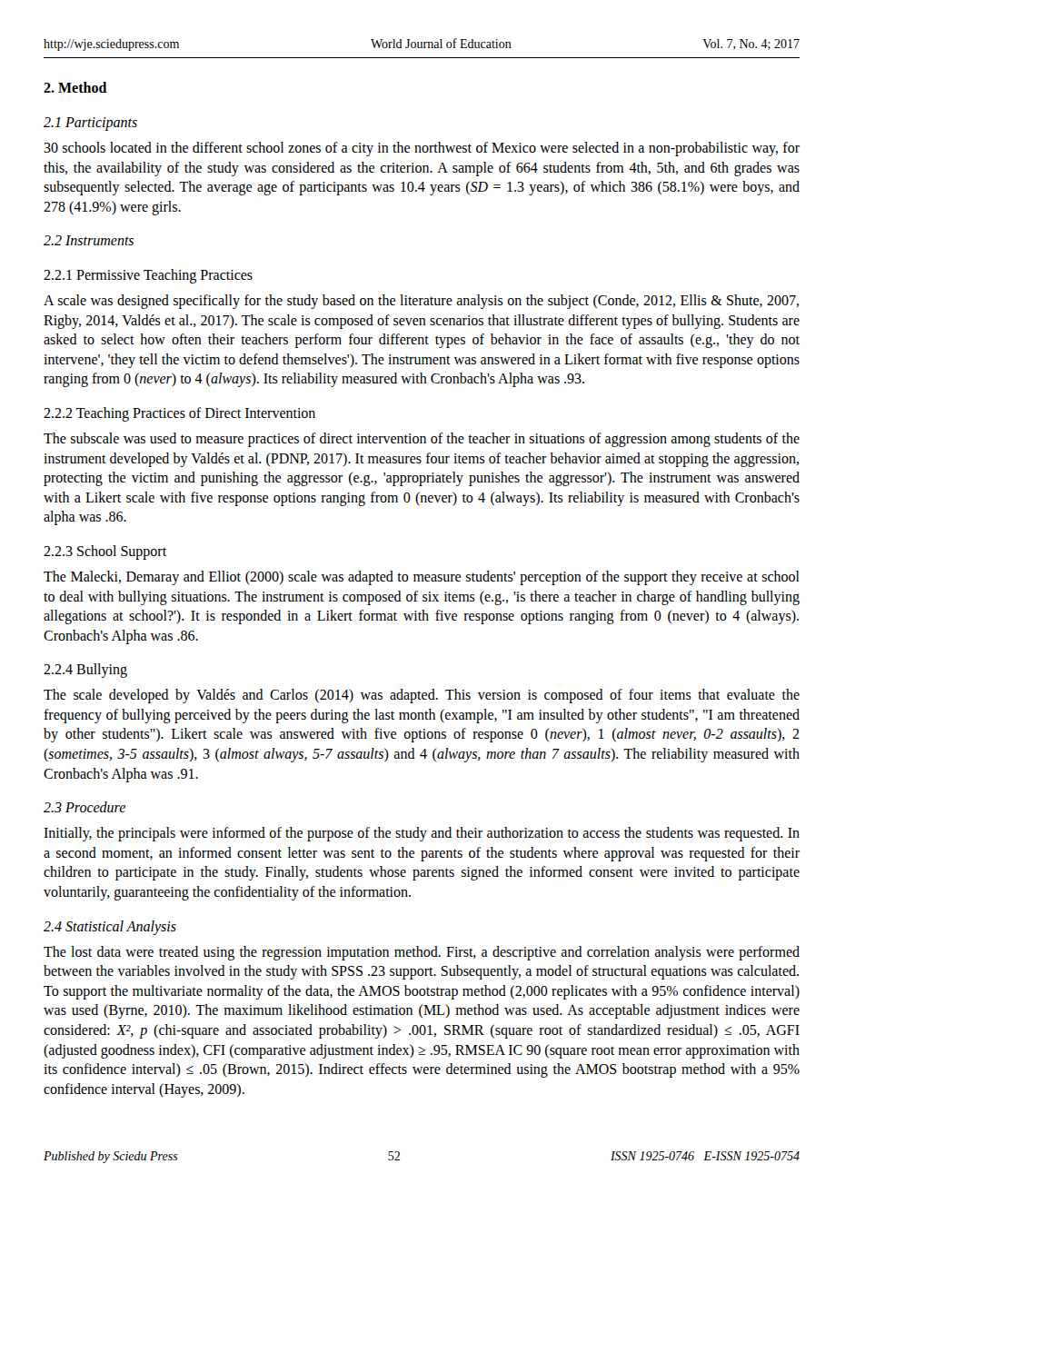http://wje.sciedupress.com World Journal of Education Vol. 7, No. 4; 2017
2. Method
2.1 Participants
30 schools located in the different school zones of a city in the northwest of Mexico were selected in a non-probabilistic way, for this, the availability of the study was considered as the criterion. A sample of 664 students from 4th, 5th, and 6th grades was subsequently selected. The average age of participants was 10.4 years (SD = 1.3 years), of which 386 (58.1%) were boys, and 278 (41.9%) were girls.
2.2 Instruments
2.2.1 Permissive Teaching Practices
A scale was designed specifically for the study based on the literature analysis on the subject (Conde, 2012, Ellis & Shute, 2007, Rigby, 2014, Valdés et al., 2017). The scale is composed of seven scenarios that illustrate different types of bullying. Students are asked to select how often their teachers perform four different types of behavior in the face of assaults (e.g., 'they do not intervene', 'they tell the victim to defend themselves'). The instrument was answered in a Likert format with five response options ranging from 0 (never) to 4 (always). Its reliability measured with Cronbach's Alpha was .93.
2.2.2 Teaching Practices of Direct Intervention
The subscale was used to measure practices of direct intervention of the teacher in situations of aggression among students of the instrument developed by Valdés et al. (PDNP, 2017). It measures four items of teacher behavior aimed at stopping the aggression, protecting the victim and punishing the aggressor (e.g., 'appropriately punishes the aggressor'). The instrument was answered with a Likert scale with five response options ranging from 0 (never) to 4 (always). Its reliability is measured with Cronbach's alpha was .86.
2.2.3 School Support
The Malecki, Demaray and Elliot (2000) scale was adapted to measure students' perception of the support they receive at school to deal with bullying situations. The instrument is composed of six items (e.g., 'is there a teacher in charge of handling bullying allegations at school?'). It is responded in a Likert format with five response options ranging from 0 (never) to 4 (always). Cronbach's Alpha was .86.
2.2.4 Bullying
The scale developed by Valdés and Carlos (2014) was adapted. This version is composed of four items that evaluate the frequency of bullying perceived by the peers during the last month (example, "I am insulted by other students", "I am threatened by other students"). Likert scale was answered with five options of response 0 (never), 1 (almost never, 0-2 assaults), 2 (sometimes, 3-5 assaults), 3 (almost always, 5-7 assaults) and 4 (always, more than 7 assaults). The reliability measured with Cronbach's Alpha was .91.
2.3 Procedure
Initially, the principals were informed of the purpose of the study and their authorization to access the students was requested. In a second moment, an informed consent letter was sent to the parents of the students where approval was requested for their children to participate in the study. Finally, students whose parents signed the informed consent were invited to participate voluntarily, guaranteeing the confidentiality of the information.
2.4 Statistical Analysis
The lost data were treated using the regression imputation method. First, a descriptive and correlation analysis were performed between the variables involved in the study with SPSS .23 support. Subsequently, a model of structural equations was calculated. To support the multivariate normality of the data, the AMOS bootstrap method (2,000 replicates with a 95% confidence interval) was used (Byrne, 2010). The maximum likelihood estimation (ML) method was used. As acceptable adjustment indices were considered: X², p (chi-square and associated probability) > .001, SRMR (square root of standardized residual) ≤ .05, AGFI (adjusted goodness index), CFI (comparative adjustment index) ≥ .95, RMSEA IC 90 (square root mean error approximation with its confidence interval) ≤ .05 (Brown, 2015). Indirect effects were determined using the AMOS bootstrap method with a 95% confidence interval (Hayes, 2009).
Published by Sciedu Press 52 ISSN 1925-0746 E-ISSN 1925-0754